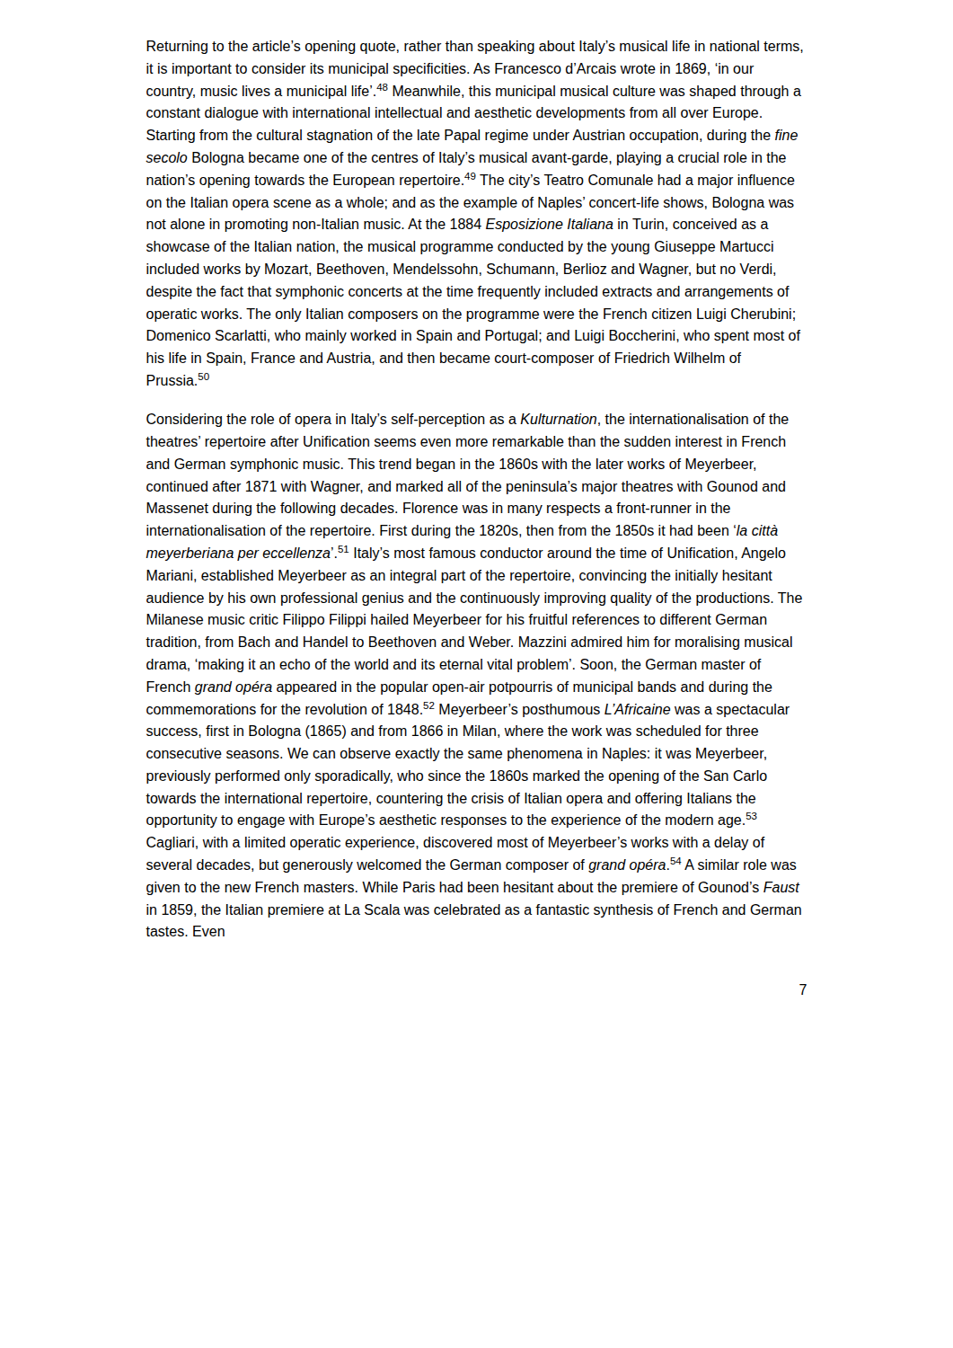Returning to the article’s opening quote, rather than speaking about Italy’s musical life in national terms, it is important to consider its municipal specificities. As Francesco d’Arcais wrote in 1869, ‘in our country, music lives a municipal life’.48 Meanwhile, this municipal musical culture was shaped through a constant dialogue with international intellectual and aesthetic developments from all over Europe. Starting from the cultural stagnation of the late Papal regime under Austrian occupation, during the fine secolo Bologna became one of the centres of Italy’s musical avant-garde, playing a crucial role in the nation’s opening towards the European repertoire.49 The city’s Teatro Comunale had a major influence on the Italian opera scene as a whole; and as the example of Naples’ concert-life shows, Bologna was not alone in promoting non-Italian music. At the 1884 Esposizione Italiana in Turin, conceived as a showcase of the Italian nation, the musical programme conducted by the young Giuseppe Martucci included works by Mozart, Beethoven, Mendelssohn, Schumann, Berlioz and Wagner, but no Verdi, despite the fact that symphonic concerts at the time frequently included extracts and arrangements of operatic works. The only Italian composers on the programme were the French citizen Luigi Cherubini; Domenico Scarlatti, who mainly worked in Spain and Portugal; and Luigi Boccherini, who spent most of his life in Spain, France and Austria, and then became court-composer of Friedrich Wilhelm of Prussia.50
Considering the role of opera in Italy’s self-perception as a Kulturnation, the internationalisation of the theatres’ repertoire after Unification seems even more remarkable than the sudden interest in French and German symphonic music. This trend began in the 1860s with the later works of Meyerbeer, continued after 1871 with Wagner, and marked all of the peninsula’s major theatres with Gounod and Massenet during the following decades. Florence was in many respects a front-runner in the internationalisation of the repertoire. First during the 1820s, then from the 1850s it had been ‘la città meyerberiana per eccellenza’.51 Italy’s most famous conductor around the time of Unification, Angelo Mariani, established Meyerbeer as an integral part of the repertoire, convincing the initially hesitant audience by his own professional genius and the continuously improving quality of the productions. The Milanese music critic Filippo Filippi hailed Meyerbeer for his fruitful references to different German tradition, from Bach and Handel to Beethoven and Weber. Mazzini admired him for moralising musical drama, ‘making it an echo of the world and its eternal vital problem’. Soon, the German master of French grand opéra appeared in the popular open-air potpourris of municipal bands and during the commemorations for the revolution of 1848.52 Meyerbeer’s posthumous L’Africaine was a spectacular success, first in Bologna (1865) and from 1866 in Milan, where the work was scheduled for three consecutive seasons. We can observe exactly the same phenomena in Naples: it was Meyerbeer, previously performed only sporadically, who since the 1860s marked the opening of the San Carlo towards the international repertoire, countering the crisis of Italian opera and offering Italians the opportunity to engage with Europe’s aesthetic responses to the experience of the modern age.53 Cagliari, with a limited operatic experience, discovered most of Meyerbeer’s works with a delay of several decades, but generously welcomed the German composer of grand opéra.54 A similar role was given to the new French masters. While Paris had been hesitant about the premiere of Gounod’s Faust in 1859, the Italian premiere at La Scala was celebrated as a fantastic synthesis of French and German tastes. Even
7